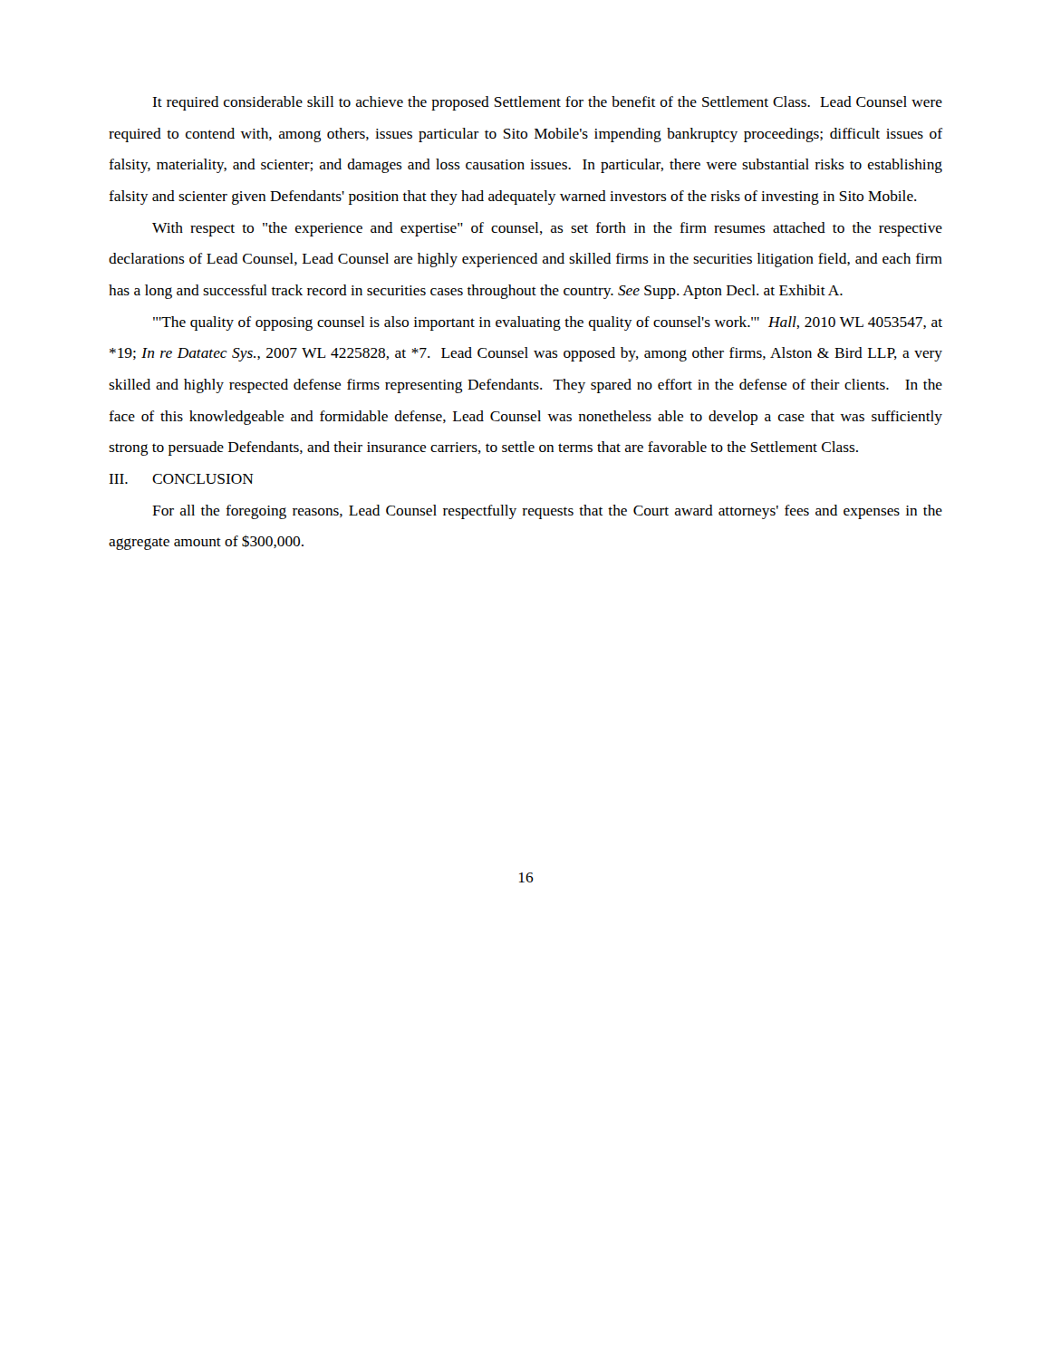It required considerable skill to achieve the proposed Settlement for the benefit of the Settlement Class. Lead Counsel were required to contend with, among others, issues particular to Sito Mobile's impending bankruptcy proceedings; difficult issues of falsity, materiality, and scienter; and damages and loss causation issues. In particular, there were substantial risks to establishing falsity and scienter given Defendants' position that they had adequately warned investors of the risks of investing in Sito Mobile.
With respect to "the experience and expertise" of counsel, as set forth in the firm resumes attached to the respective declarations of Lead Counsel, Lead Counsel are highly experienced and skilled firms in the securities litigation field, and each firm has a long and successful track record in securities cases throughout the country. See Supp. Apton Decl. at Exhibit A.
"'The quality of opposing counsel is also important in evaluating the quality of counsel's work.'" Hall, 2010 WL 4053547, at *19; In re Datatec Sys., 2007 WL 4225828, at *7. Lead Counsel was opposed by, among other firms, Alston & Bird LLP, a very skilled and highly respected defense firms representing Defendants. They spared no effort in the defense of their clients. In the face of this knowledgeable and formidable defense, Lead Counsel was nonetheless able to develop a case that was sufficiently strong to persuade Defendants, and their insurance carriers, to settle on terms that are favorable to the Settlement Class.
III. CONCLUSION
For all the foregoing reasons, Lead Counsel respectfully requests that the Court award attorneys' fees and expenses in the aggregate amount of $300,000.
16